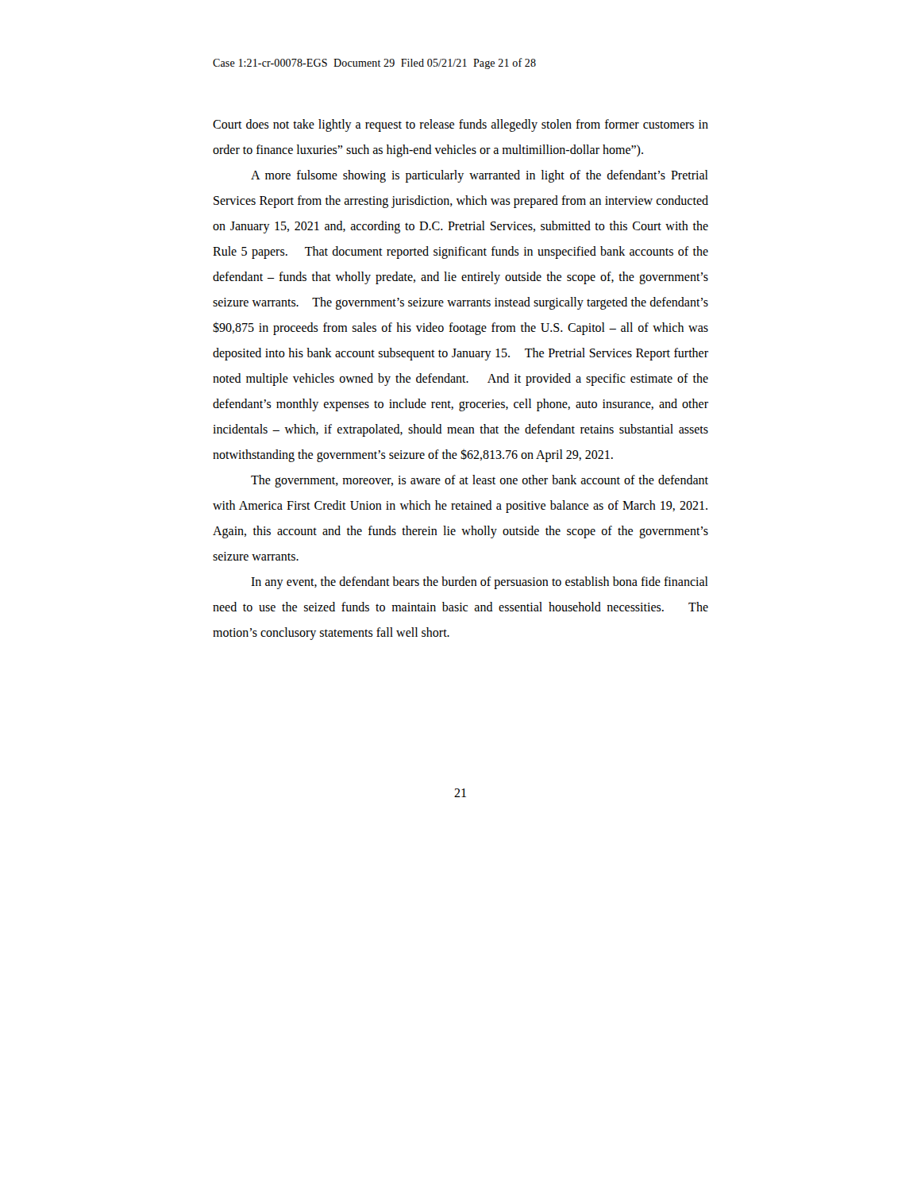Case 1:21-cr-00078-EGS Document 29 Filed 05/21/21 Page 21 of 28
Court does not take lightly a request to release funds allegedly stolen from former customers in order to finance luxuries” such as high-end vehicles or a multimillion-dollar home”).
A more fulsome showing is particularly warranted in light of the defendant’s Pretrial Services Report from the arresting jurisdiction, which was prepared from an interview conducted on January 15, 2021 and, according to D.C. Pretrial Services, submitted to this Court with the Rule 5 papers. That document reported significant funds in unspecified bank accounts of the defendant – funds that wholly predate, and lie entirely outside the scope of, the government’s seizure warrants. The government’s seizure warrants instead surgically targeted the defendant’s $90,875 in proceeds from sales of his video footage from the U.S. Capitol – all of which was deposited into his bank account subsequent to January 15. The Pretrial Services Report further noted multiple vehicles owned by the defendant. And it provided a specific estimate of the defendant’s monthly expenses to include rent, groceries, cell phone, auto insurance, and other incidentals – which, if extrapolated, should mean that the defendant retains substantial assets notwithstanding the government’s seizure of the $62,813.76 on April 29, 2021.
The government, moreover, is aware of at least one other bank account of the defendant with America First Credit Union in which he retained a positive balance as of March 19, 2021. Again, this account and the funds therein lie wholly outside the scope of the government’s seizure warrants.
In any event, the defendant bears the burden of persuasion to establish bona fide financial need to use the seized funds to maintain basic and essential household necessities. The motion’s conclusory statements fall well short.
21